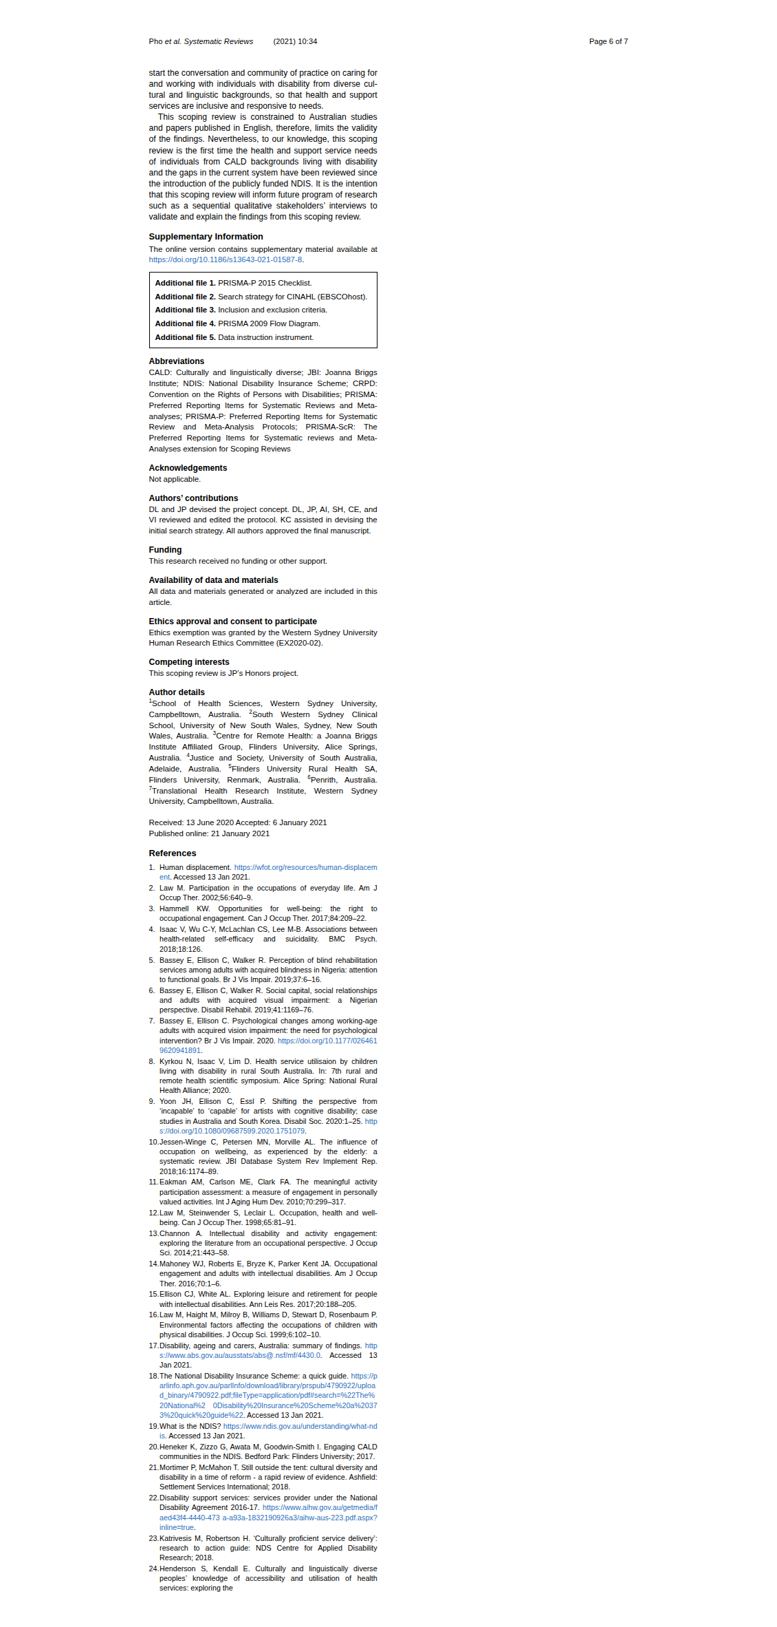Pho et al. Systematic Reviews (2021) 10:34
Page 6 of 7
start the conversation and community of practice on caring for and working with individuals with disability from diverse cultural and linguistic backgrounds, so that health and support services are inclusive and responsive to needs.
This scoping review is constrained to Australian studies and papers published in English, therefore, limits the validity of the findings. Nevertheless, to our knowledge, this scoping review is the first time the health and support service needs of individuals from CALD backgrounds living with disability and the gaps in the current system have been reviewed since the introduction of the publicly funded NDIS. It is the intention that this scoping review will inform future program of research such as a sequential qualitative stakeholders’ interviews to validate and explain the findings from this scoping review.
Supplementary Information
The online version contains supplementary material available at https://doi.org/10.1186/s13643-021-01587-8.
Additional file 1. PRISMA-P 2015 Checklist.
Additional file 2. Search strategy for CINAHL (EBSCOhost).
Additional file 3. Inclusion and exclusion criteria.
Additional file 4. PRISMA 2009 Flow Diagram.
Additional file 5. Data instruction instrument.
Abbreviations
CALD: Culturally and linguistically diverse; JBI: Joanna Briggs Institute; NDIS: National Disability Insurance Scheme; CRPD: Convention on the Rights of Persons with Disabilities; PRISMA: Preferred Reporting Items for Systematic Reviews and Meta-analyses; PRISMA-P: Preferred Reporting Items for Systematic Review and Meta-Analysis Protocols; PRISMA-ScR: The Preferred Reporting Items for Systematic reviews and Meta-Analyses extension for Scoping Reviews
Acknowledgements
Not applicable.
Authors’ contributions
DL and JP devised the project concept. DL, JP, AI, SH, CE, and VI reviewed and edited the protocol. KC assisted in devising the initial search strategy. All authors approved the final manuscript.
Funding
This research received no funding or other support.
Availability of data and materials
All data and materials generated or analyzed are included in this article.
Ethics approval and consent to participate
Ethics exemption was granted by the Western Sydney University Human Research Ethics Committee (EX2020-02).
Competing interests
This scoping review is JP’s Honors project.
Author details
1School of Health Sciences, Western Sydney University, Campbelltown, Australia. 2South Western Sydney Clinical School, University of New South Wales, Sydney, New South Wales, Australia. 3Centre for Remote Health: a Joanna Briggs Institute Affiliated Group, Flinders University, Alice Springs, Australia. 4Justice and Society, University of South Australia, Adelaide, Australia. 5Flinders University Rural Health SA, Flinders University, Renmark, Australia. 6Penrith, Australia. 7Translational Health Research Institute, Western Sydney University, Campbelltown, Australia.
Received: 13 June 2020 Accepted: 6 January 2021
Published online: 21 January 2021
References
Human displacement. https://wfot.org/resources/human-displacement. Accessed 13 Jan 2021.
Law M. Participation in the occupations of everyday life. Am J Occup Ther. 2002;56:640–9.
Hammell KW. Opportunities for well-being: the right to occupational engagement. Can J Occup Ther. 2017;84:209–22.
Isaac V, Wu C-Y, McLachlan CS, Lee M-B. Associations between health-related self-efficacy and suicidality. BMC Psych. 2018;18:126.
Bassey E, Ellison C, Walker R. Perception of blind rehabilitation services among adults with acquired blindness in Nigeria: attention to functional goals. Br J Vis Impair. 2019;37:6–16.
Bassey E, Ellison C, Walker R. Social capital, social relationships and adults with acquired visual impairment: a Nigerian perspective. Disabil Rehabil. 2019;41:1169–76.
Bassey E, Ellison C. Psychological changes among working-age adults with acquired vision impairment: the need for psychological intervention? Br J Vis Impair. 2020. https://doi.org/10.1177/0264619620941891.
Kyrkou N, Isaac V, Lim D. Health service utilisaion by children living with disability in rural South Australia. In: 7th rural and remote health scientific symposium. Alice Spring: National Rural Health Alliance; 2020.
Yoon JH, Ellison C, Essl P. Shifting the perspective from ‘incapable’ to ‘capable’ for artists with cognitive disability; case studies in Australia and South Korea. Disabil Soc. 2020:1–25. https://doi.org/10.1080/09687599.2020.1751079.
Jessen-Winge C, Petersen MN, Morville AL. The influence of occupation on wellbeing, as experienced by the elderly: a systematic review. JBI Database System Rev Implement Rep. 2018;16:1174–89.
Eakman AM, Carlson ME, Clark FA. The meaningful activity participation assessment: a measure of engagement in personally valued activities. Int J Aging Hum Dev. 2010;70:299–317.
Law M, Steinwender S, Leclair L. Occupation, health and well-being. Can J Occup Ther. 1998;65:81–91.
Channon A. Intellectual disability and activity engagement: exploring the literature from an occupational perspective. J Occup Sci. 2014;21:443–58.
Mahoney WJ, Roberts E, Bryze K, Parker Kent JA. Occupational engagement and adults with intellectual disabilities. Am J Occup Ther. 2016;70:1–6.
Ellison CJ, White AL. Exploring leisure and retirement for people with intellectual disabilities. Ann Leis Res. 2017;20:188–205.
Law M, Haight M, Milroy B, Williams D, Stewart D, Rosenbaum P. Environmental factors affecting the occupations of children with physical disabilities. J Occup Sci. 1999;6:102–10.
Disability, ageing and carers, Australia: summary of findings. https://www.abs.gov.au/ausstats/abs@.nsf/mf/4430.0. Accessed 13 Jan 2021.
The National Disability Insurance Scheme: a quick guide. https://parlinfo.aph.gov.au/parlInfo/download/library/prspub/4790922/upload_binary/4790922.pdf;fileType=application/pdf#search=%22The%20National%2 0Disability%20Insurance%20Scheme%20a%20373%20quick%20guide%22. Accessed 13 Jan 2021.
What is the NDIS? https://www.ndis.gov.au/understanding/what-ndis. Accessed 13 Jan 2021.
Heneker K, Zizzo G, Awata M, Goodwin-Smith I. Engaging CALD communities in the NDIS. Bedford Park: Flinders University; 2017.
Mortimer P, McMahon T. Still outside the tent: cultural diversity and disability in a time of reform - a rapid review of evidence. Ashfield: Settlement Services International; 2018.
Disability support services: services provider under the National Disability Agreement 2016-17. https://www.aihw.gov.au/getmedia/faed43f4-4440-473 a-a93a-1832190926a3/aihw-aus-223.pdf.aspx?inline=true.
Katrivesis M, Robertson H. ‘Culturally proficient service delivery’: research to action guide: NDS Centre for Applied Disability Research; 2018.
Henderson S, Kendall E. Culturally and linguistically diverse peoples’ knowledge of accessibility and utilisation of health services: exploring the